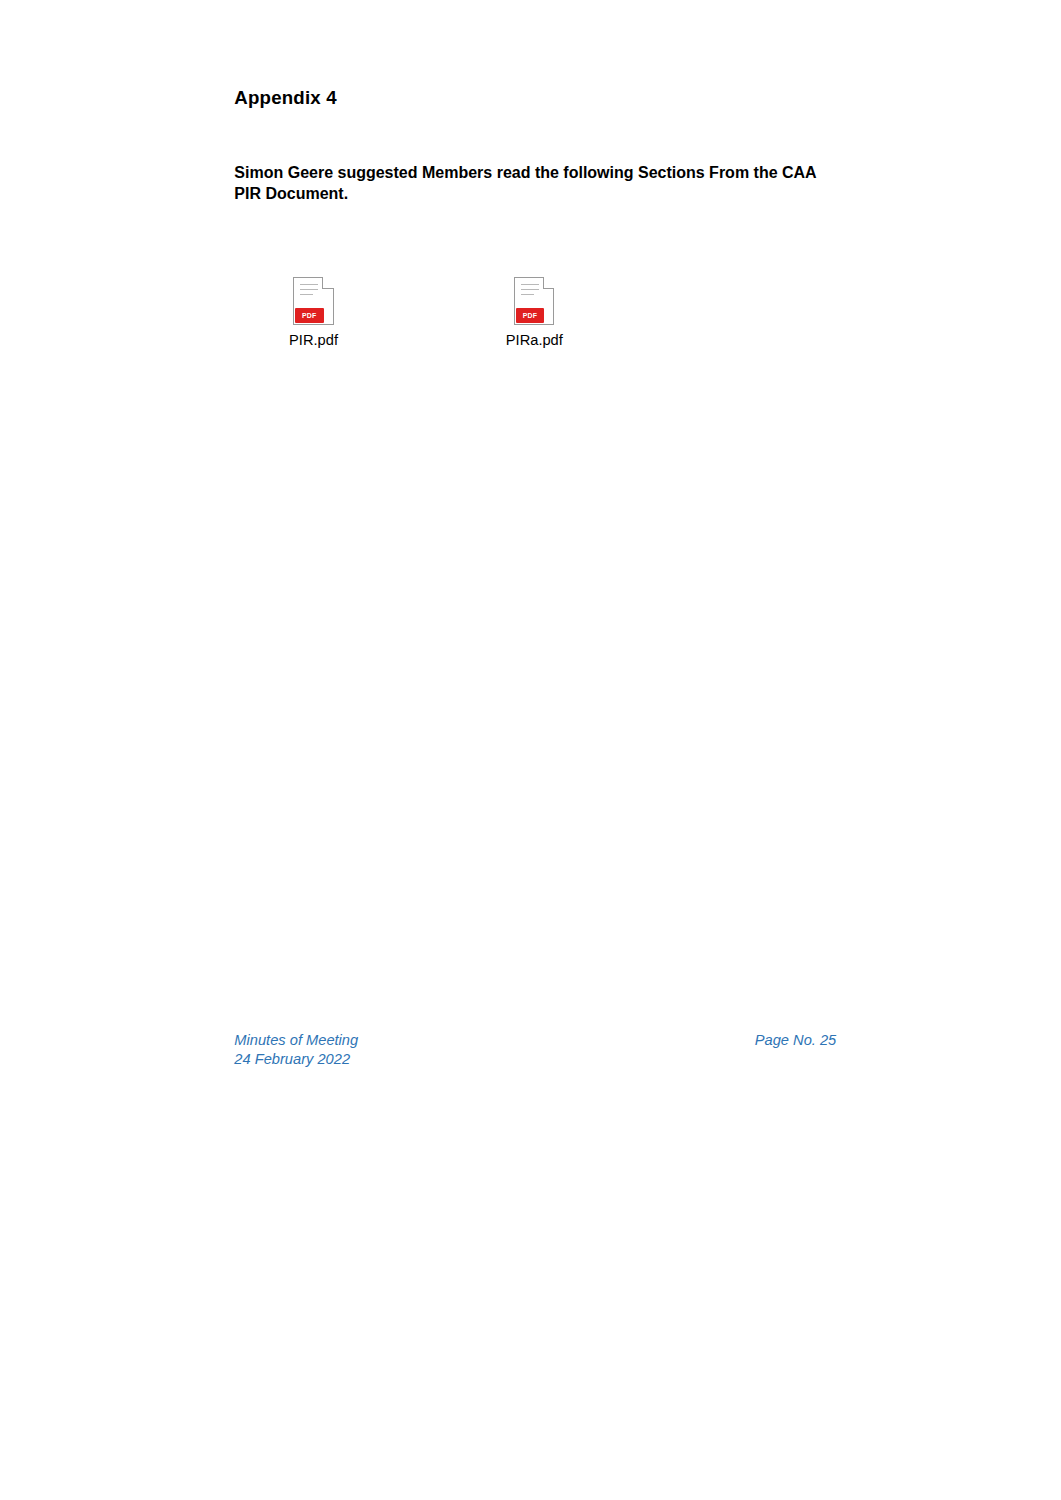Appendix 4
Simon Geere suggested Members read the following Sections From the CAA PIR Document.
PDF
PIR.pdf
PDF
PIRa.pdf
Minutes of Meeting 24 February 2022
Page No. 25